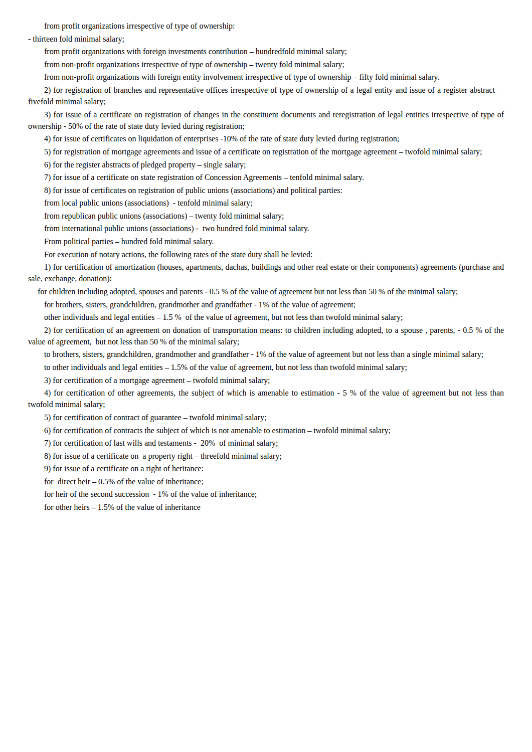from profit organizations irrespective of type of ownership:
- thirteen fold minimal salary;
from profit organizations with foreign investments contribution – hundredfold minimal salary;
from non-profit organizations irrespective of type of ownership – twenty fold minimal salary;
from non-profit organizations with foreign entity involvement irrespective of type of ownership – fifty fold minimal salary.
2) for registration of branches and representative offices irrespective of type of ownership of a legal entity and issue of a register abstract – fivefold minimal salary;
3) for issue of a certificate on registration of changes in the constituent documents and reregistration of legal entities irrespective of type of ownership - 50% of the rate of state duty levied during registration;
4) for issue of certificates on liquidation of enterprises -10% of the rate of state duty levied during registration;
5) for registration of mortgage agreements and issue of a certificate on registration of the mortgage agreement – twofold minimal salary;
6) for the register abstracts of pledged property – single salary;
7) for issue of a certificate on state registration of Concession Agreements – tenfold minimal salary.
8) for issue of certificates on registration of public unions (associations) and political parties:
from local public unions (associations) - tenfold minimal salary;
from republican public unions (associations) – twenty fold minimal salary;
from international public unions (associations) - two hundred fold minimal salary.
From political parties – hundred fold minimal salary.
For execution of notary actions, the following rates of the state duty shall be levied:
1) for certification of amortization (houses, apartments, dachas, buildings and other real estate or their components) agreements (purchase and sale, exchange, donation):
for children including adopted, spouses and parents - 0.5 % of the value of agreement but not less than 50 % of the minimal salary;
for brothers, sisters, grandchildren, grandmother and grandfather - 1% of the value of agreement;
other individuals and legal entities – 1.5 % of the value of agreement, but not less than twofold minimal salary;
2) for certification of an agreement on donation of transportation means: to children including adopted, to a spouse , parents, - 0.5 % of the value of agreement, but not less than 50 % of the minimal salary;
to brothers, sisters, grandchildren, grandmother and grandfather - 1% of the value of agreement but not less than a single minimal salary;
to other individuals and legal entities – 1.5% of the value of agreement, but not less than twofold minimal salary;
3) for certification of a mortgage agreement – twofold minimal salary;
4) for certification of other agreements, the subject of which is amenable to estimation - 5 % of the value of agreement but not less than twofold minimal salary;
5) for certification of contract of guarantee – twofold minimal salary;
6) for certification of contracts the subject of which is not amenable to estimation – twofold minimal salary;
7) for certification of last wills and testaments - 20% of minimal salary;
8) for issue of a certificate on a property right – threefold minimal salary;
9) for issue of a certificate on a right of heritance:
for direct heir – 0.5% of the value of inheritance;
for heir of the second succession - 1% of the value of inheritance;
for other heirs – 1.5% of the value of inheritance